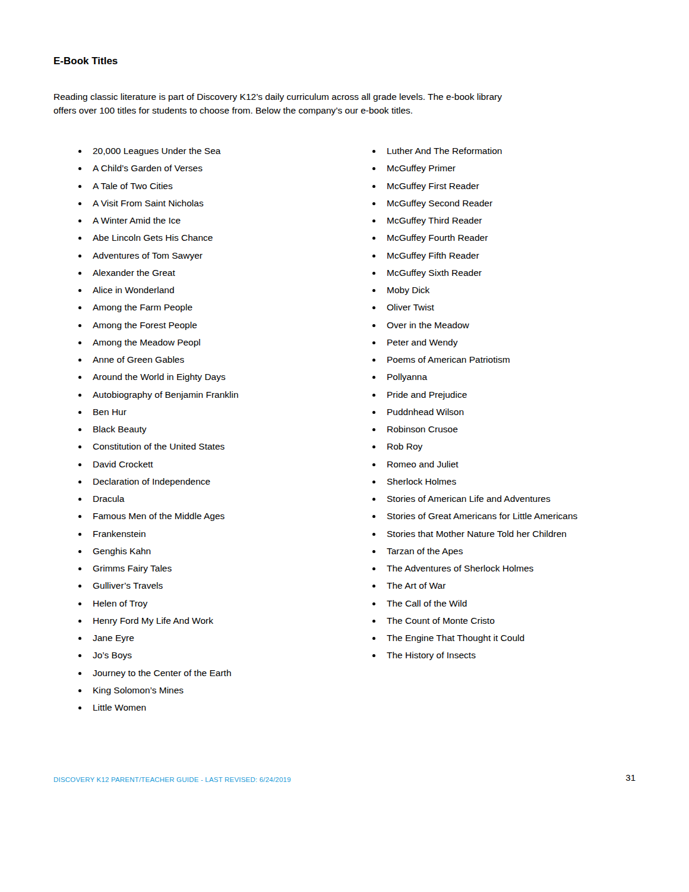E-Book Titles
Reading classic literature is part of Discovery K12’s daily curriculum across all grade levels. The e-book library offers over 100 titles for students to choose from. Below the company’s our e-book titles.
20,000 Leagues Under the Sea
A Child’s Garden of Verses
A Tale of Two Cities
A Visit From Saint Nicholas
A Winter Amid the Ice
Abe Lincoln Gets His Chance
Adventures of Tom Sawyer
Alexander the Great
Alice in Wonderland
Among the Farm People
Among the Forest People
Among the Meadow Peopl
Anne of Green Gables
Around the World in Eighty Days
Autobiography of Benjamin Franklin
Ben Hur
Black Beauty
Constitution of the United States
David Crockett
Declaration of Independence
Dracula
Famous Men of the Middle Ages
Frankenstein
Genghis Kahn
Grimms Fairy Tales
Gulliver’s Travels
Helen of Troy
Henry Ford My Life And Work
Jane Eyre
Jo’s Boys
Journey to the Center of the Earth
King Solomon’s Mines
Little Women
Luther And The Reformation
McGuffey Primer
McGuffey First Reader
McGuffey Second Reader
McGuffey Third Reader
McGuffey Fourth Reader
McGuffey Fifth Reader
McGuffey Sixth Reader
Moby Dick
Oliver Twist
Over in the Meadow
Peter and Wendy
Poems of American Patriotism
Pollyanna
Pride and Prejudice
Puddnhead Wilson
Robinson Crusoe
Rob Roy
Romeo and Juliet
Sherlock Holmes
Stories of American Life and Adventures
Stories of Great Americans for Little Americans
Stories that Mother Nature Told her Children
Tarzan of the Apes
The Adventures of Sherlock Holmes
The Art of War
The Call of the Wild
The Count of Monte Cristo
The Engine That Thought it Could
The History of Insects
DISCOVERY K12 PARENT/TEACHER GUIDE - LAST REVISED: 6/24/2019 31